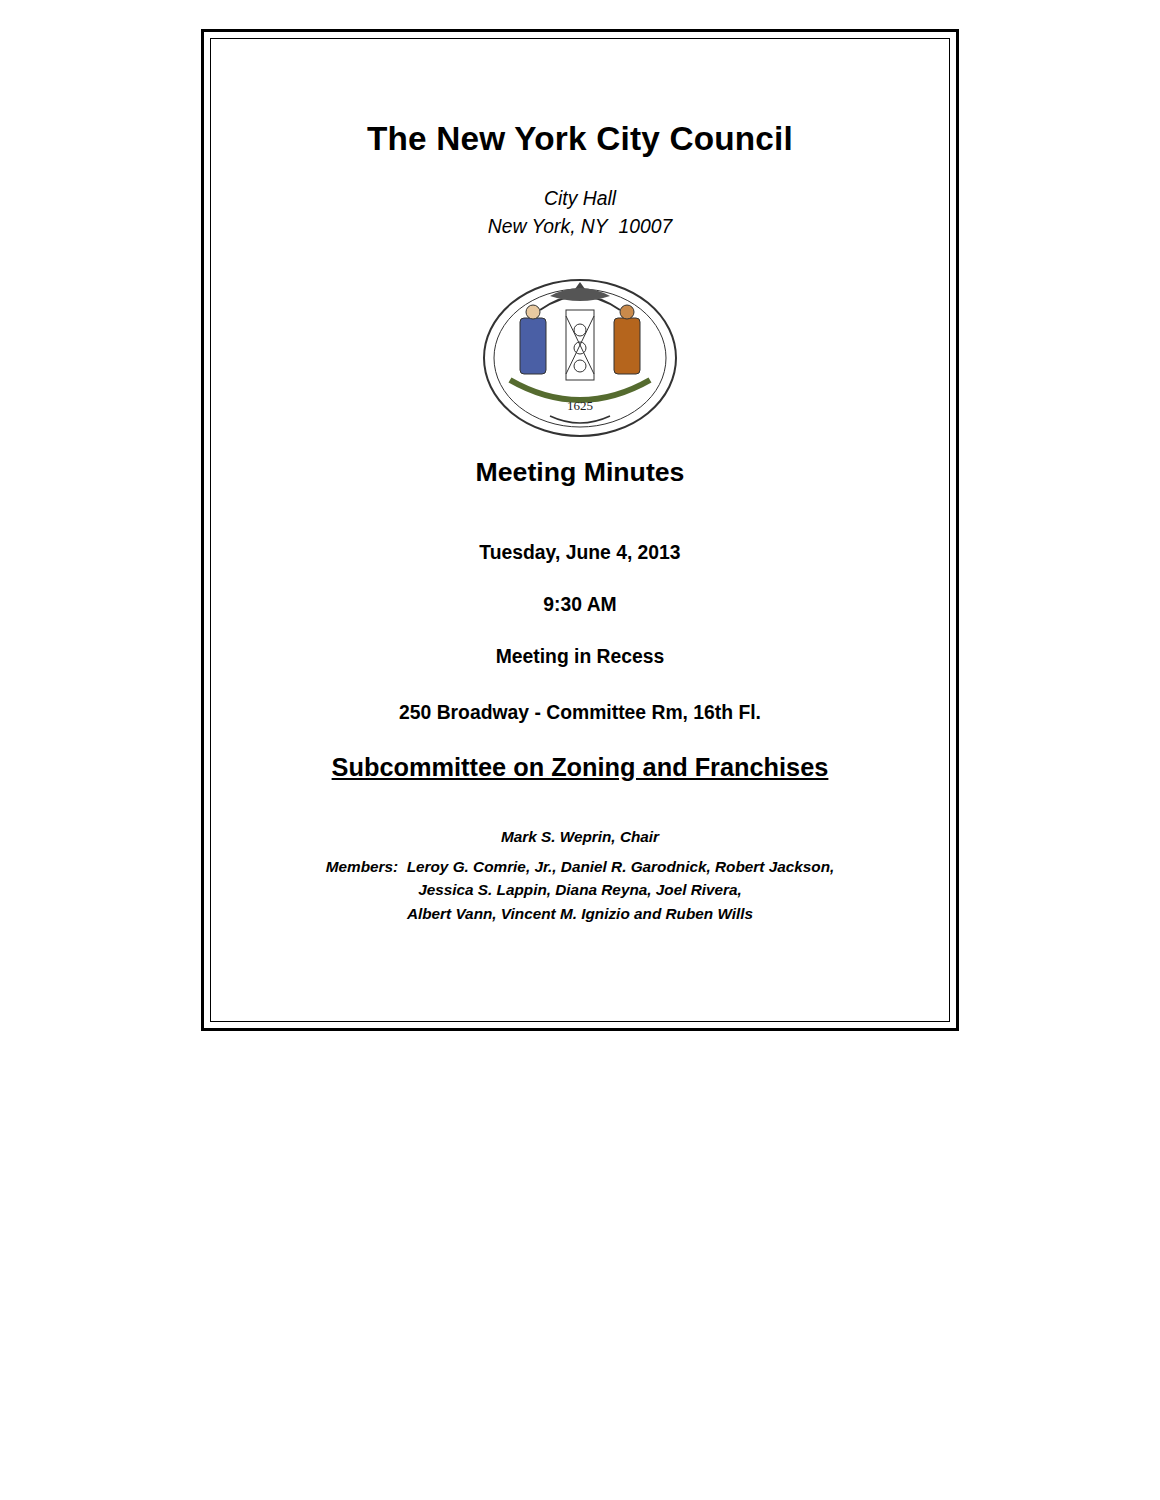The New York City Council
City Hall
New York, NY 10007
Meeting Minutes
Tuesday, June 4, 2013
9:30 AM
Meeting in Recess
250 Broadway - Committee Rm, 16th Fl.
Subcommittee on Zoning and Franchises
Mark S. Weprin, Chair
Members: Leroy G. Comrie, Jr., Daniel R. Garodnick, Robert Jackson,
Jessica S. Lappin, Diana Reyna, Joel Rivera,
Albert Vann, Vincent M. Ignizio and Ruben Wills